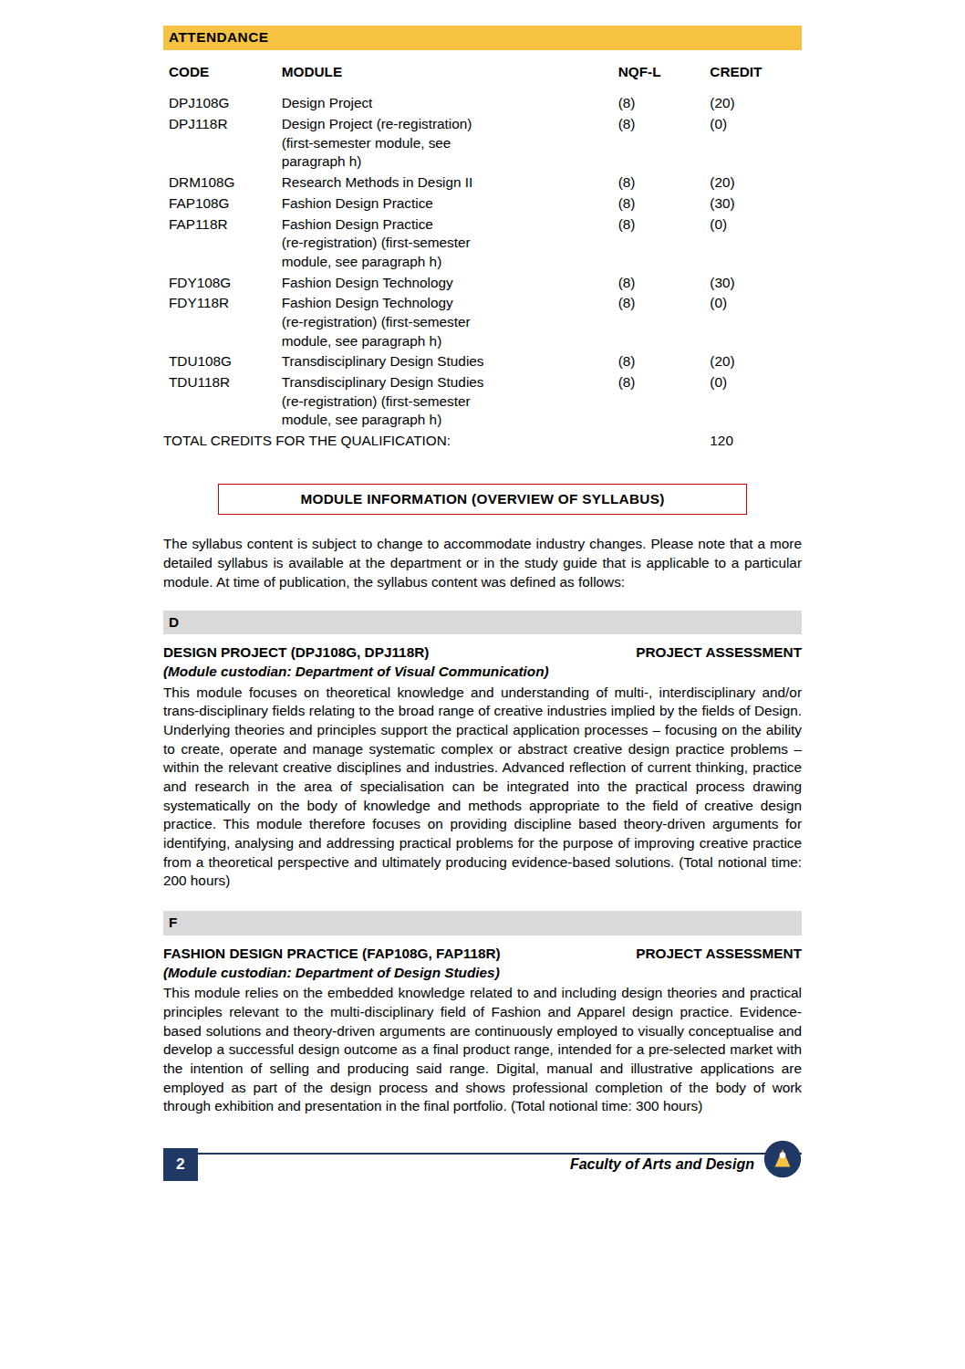ATTENDANCE
| CODE | MODULE | NQF-L | CREDIT |
| --- | --- | --- | --- |
| DPJ108G | Design Project | (8) | (20) |
| DPJ118R | Design Project (re-registration) (first-semester module, see paragraph h) | (8) | (0) |
| DRM108G | Research Methods in Design II | (8) | (20) |
| FAP108G | Fashion Design Practice | (8) | (30) |
| FAP118R | Fashion Design Practice (re-registration) (first-semester module, see paragraph h) | (8) | (0) |
| FDY108G | Fashion Design Technology | (8) | (30) |
| FDY118R | Fashion Design Technology (re-registration) (first-semester module, see paragraph h) | (8) | (0) |
| TDU108G | Transdisciplinary Design Studies | (8) | (20) |
| TDU118R | Transdisciplinary Design Studies (re-registration) (first-semester module, see paragraph h) | (8) | (0) |
| TOTAL CREDITS FOR THE QUALIFICATION: | 120 |
MODULE INFORMATION (OVERVIEW OF SYLLABUS)
The syllabus content is subject to change to accommodate industry changes. Please note that a more detailed syllabus is available at the department or in the study guide that is applicable to a particular module. At time of publication, the syllabus content was defined as follows:
D
DESIGN PROJECT (DPJ108G, DPJ118R) PROJECT ASSESSMENT
(Module custodian: Department of Visual Communication)
This module focuses on theoretical knowledge and understanding of multi-, interdisciplinary and/or trans-disciplinary fields relating to the broad range of creative industries implied by the fields of Design. Underlying theories and principles support the practical application processes – focusing on the ability to create, operate and manage systematic complex or abstract creative design practice problems – within the relevant creative disciplines and industries. Advanced reflection of current thinking, practice and research in the area of specialisation can be integrated into the practical process drawing systematically on the body of knowledge and methods appropriate to the field of creative design practice. This module therefore focuses on providing discipline based theory-driven arguments for identifying, analysing and addressing practical problems for the purpose of improving creative practice from a theoretical perspective and ultimately producing evidence-based solutions. (Total notional time: 200 hours)
F
FASHION DESIGN PRACTICE (FAP108G, FAP118R) PROJECT ASSESSMENT
(Module custodian: Department of Design Studies)
This module relies on the embedded knowledge related to and including design theories and practical principles relevant to the multi-disciplinary field of Fashion and Apparel design practice. Evidence-based solutions and theory-driven arguments are continuously employed to visually conceptualise and develop a successful design outcome as a final product range, intended for a pre-selected market with the intention of selling and producing said range. Digital, manual and illustrative applications are employed as part of the design process and shows professional completion of the body of work through exhibition and presentation in the final portfolio. (Total notional time: 300 hours)
2
Faculty of Arts and Design